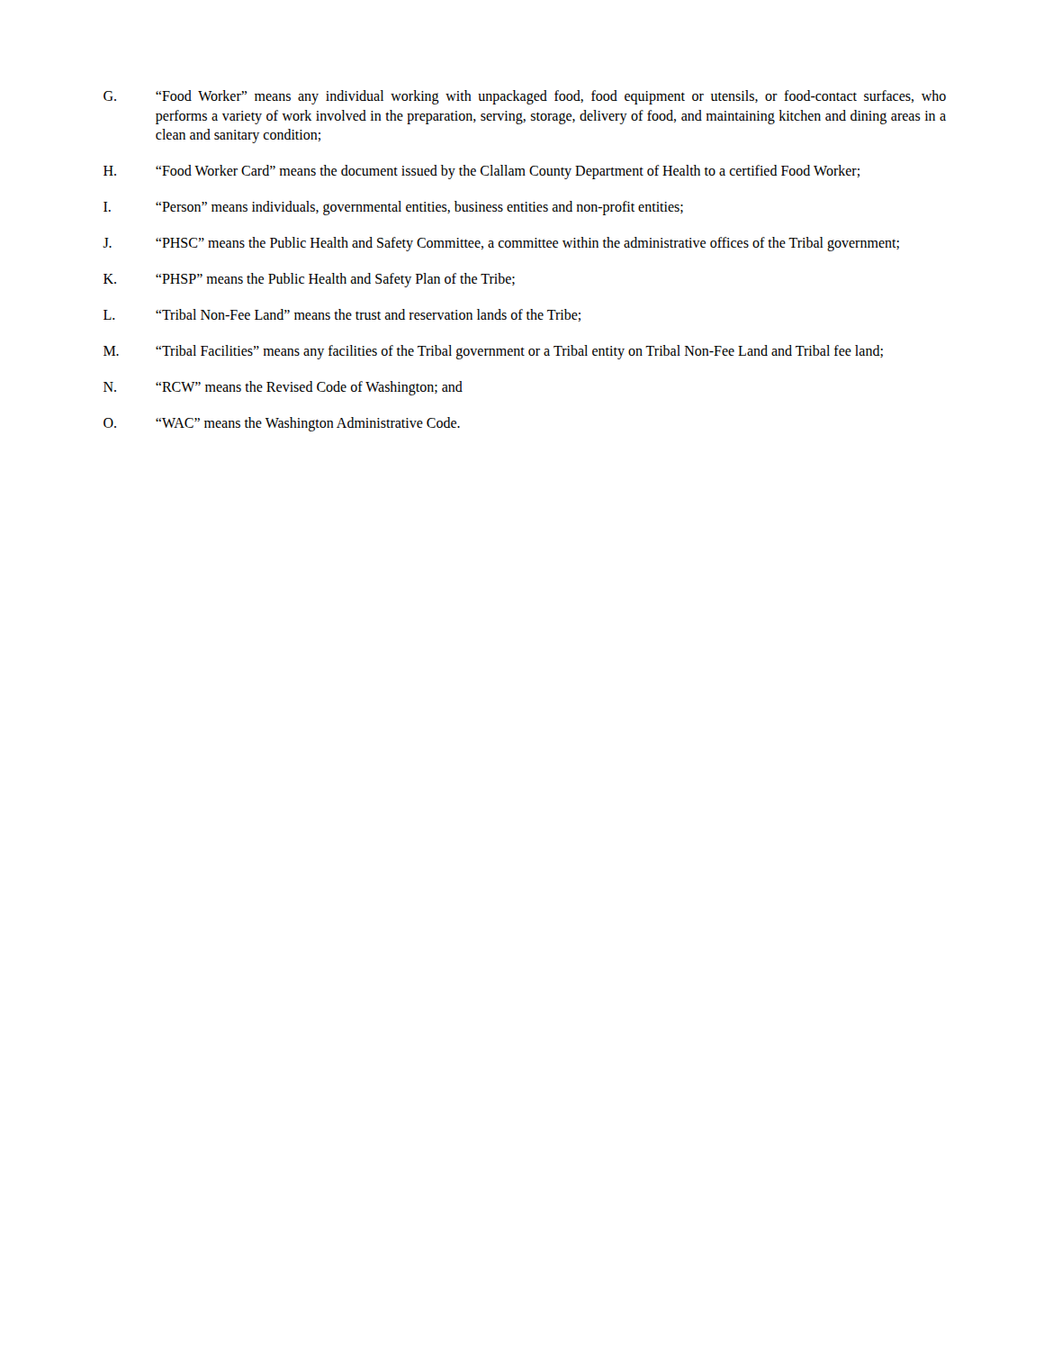G.
“Food Worker” means any individual working with unpackaged food, food equipment or utensils, or food-contact surfaces, who performs a variety of work involved in the preparation, serving, storage, delivery of food, and maintaining kitchen and dining areas in a clean and sanitary condition;
H.
“Food Worker Card” means the document issued by the Clallam County Department of Health to a certified Food Worker;
I.
“Person” means individuals, governmental entities, business entities and non-profit entities;
J.
“PHSC” means the Public Health and Safety Committee, a committee within the administrative offices of the Tribal government;
K.
“PHSP” means the Public Health and Safety Plan of the Tribe;
L.
“Tribal Non-Fee Land” means the trust and reservation lands of the Tribe;
M.
“Tribal Facilities” means any facilities of the Tribal government or a Tribal entity on Tribal Non-Fee Land and Tribal fee land;
N.
“RCW” means the Revised Code of Washington; and
O.
“WAC” means the Washington Administrative Code.